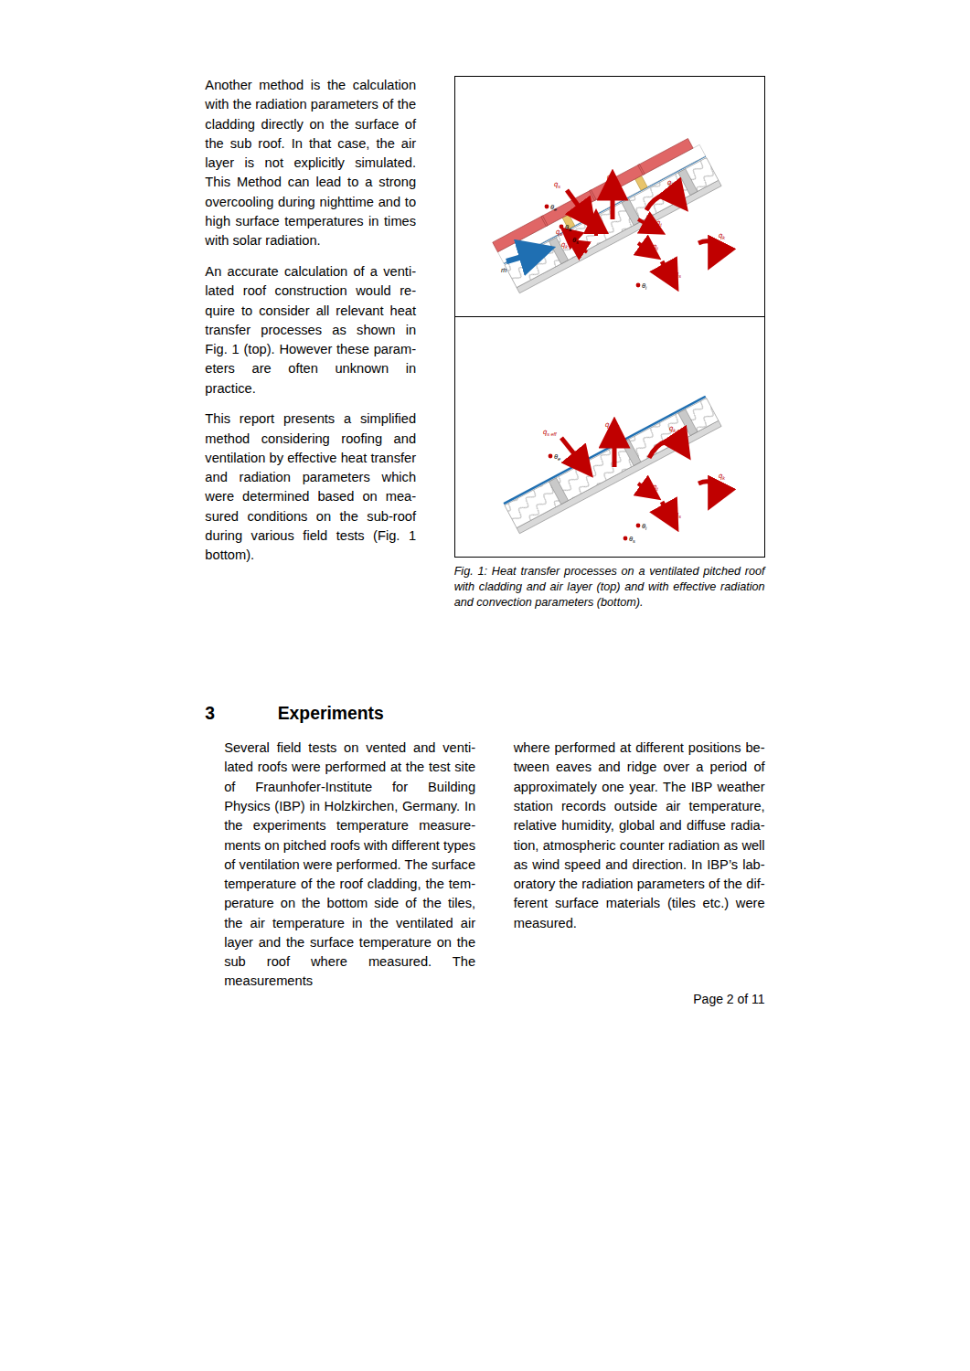Another method is the calculation with the radiation parameters of the cladding directly on the surface of the sub roof. In that case, the air layer is not explicitly simulated. This Method can lead to a strong overcooling during nighttime and to high surface temperatures in times with solar radiation.
An accurate calculation of a ventilated roof construction would require to consider all relevant heat transfer processes as shown in Fig. 1 (top). However these parameters are often unknown in practice.
This report presents a simplified method considering roofing and ventilation by effective heat transfer and radiation parameters which were determined based on measured conditions on the sub-roof during various field tests (Fig. 1 bottom).
q̇s q̇e q̇k q̇t q̇e q̇s q̇k q̇t q̇k q̇s ṁ θe θa θs θi
q̇s eff q̇e eff q̇k eff q̇t q̇k q̇s θe θi θs
Fig. 1: Heat transfer processes on a ventilated pitched roof with cladding and air layer (top) and with effective radiation and convection parameters (bottom).
3 Experiments
Several field tests on vented and ventilated roofs were performed at the test site of Fraunhofer-Institute for Building Physics (IBP) in Holzkirchen, Germany. In the experiments temperature measurements on pitched roofs with different types of ventilation were performed. The surface temperature of the roof cladding, the temperature on the bottom side of the tiles, the air temperature in the ventilated air layer and the surface temperature on the sub roof where measured. The measurements
where performed at different positions between eaves and ridge over a period of approximately one year. The IBP weather station records outside air temperature, relative humidity, global and diffuse radiation, atmospheric counter radiation as well as wind speed and direction. In IBP’s laboratory the radiation parameters of the different surface materials (tiles etc.) were measured.
Page 2 of 11